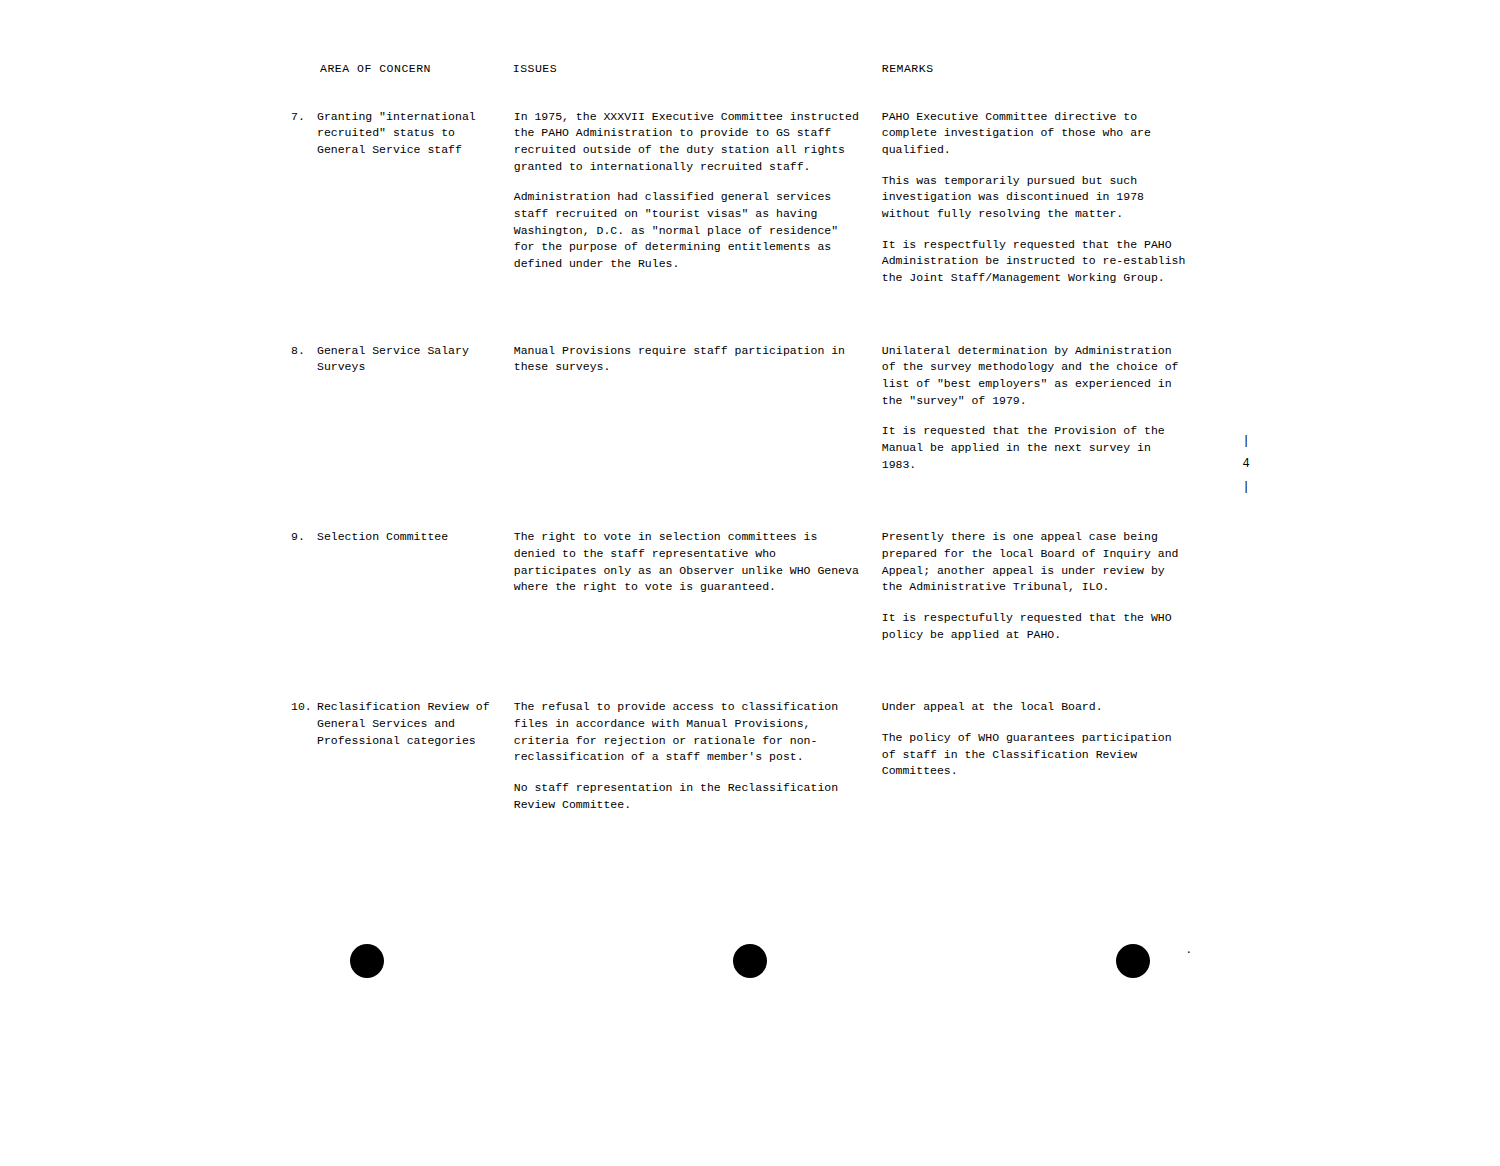| AREA OF CONCERN | ISSUES | REMARKS |
| --- | --- | --- |
| 7. Granting "international recruited" status to General Service staff | In 1975, the XXXVII Executive Committee instructed the PAHO Administration to provide to GS staff recruited outside of the duty station all rights granted to internationally recruited staff. Administration had classified general services staff recruited on "tourist visas" as having Washington, D.C. as "normal place of residence" for the purpose of determining entitlements as defined under the Rules. | PAHO Executive Committee directive to complete investigation of those who are qualified. This was temporarily pursued but such investigation was discontinued in 1978 without fully resolving the matter. It is respectfully requested that the PAHO Administration be instructed to re-establish the Joint Staff/Management Working Group. |
| 8. General Service Salary Surveys | Manual Provisions require staff participation in these surveys. | Unilateral determination by Administration of the survey methodology and the choice of list of "best employers" as experienced in the "survey" of 1979. It is requested that the Provision of the Manual be applied in the next survey in 1983. |
| 9. Selection Committee | The right to vote in selection committees is denied to the staff representative who participates only as an Observer unlike WHO Geneva where the right to vote is guaranteed. | Presently there is one appeal case being prepared for the local Board of Inquiry and Appeal; another appeal is under review by the Administrative Tribunal, ILO. It is respectufully requested that the WHO policy be applied at PAHO. |
| 10. Reclasification Review of General Services and Professional categories | The refusal to provide access to classification files in accordance with Manual Provisions, criteria for rejection or rationale for non-reclassification of a staff member's post. No staff representation in the Reclassification Review Committee. | Under appeal at the local Board. The policy of WHO guarantees participation of staff in the Classification Review Committees. |
|
4
|
.